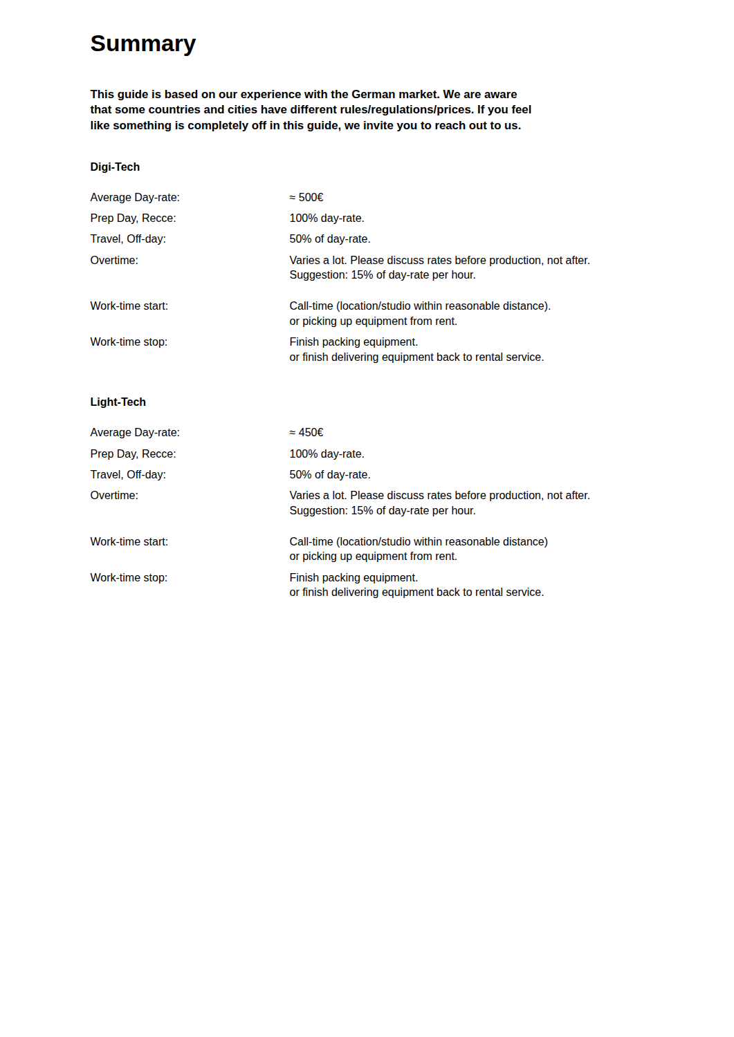Summary
This guide is based on our experience with the German market. We are aware that some countries and cities have different rules/regulations/prices. If you feel like something is completely off in this guide, we invite you to reach out to us.
Digi-Tech
| Average Day-rate: | ≈ 500€ |
| Prep Day, Recce: | 100% day-rate. |
| Travel, Off-day: | 50% of day-rate. |
| Overtime: | Varies a lot. Please discuss rates before production, not after. Suggestion: 15% of day-rate per hour. |
| Work-time start: | Call-time (location/studio within reasonable distance). or picking up equipment from rent. |
| Work-time stop: | Finish packing equipment. or finish delivering equipment back to rental service. |
Light-Tech
| Average Day-rate: | ≈ 450€ |
| Prep Day, Recce: | 100% day-rate. |
| Travel, Off-day: | 50% of day-rate. |
| Overtime: | Varies a lot. Please discuss rates before production, not after. Suggestion: 15% of day-rate per hour. |
| Work-time start: | Call-time (location/studio within reasonable distance) or picking up equipment from rent. |
| Work-time stop: | Finish packing equipment. or finish delivering equipment back to rental service. |